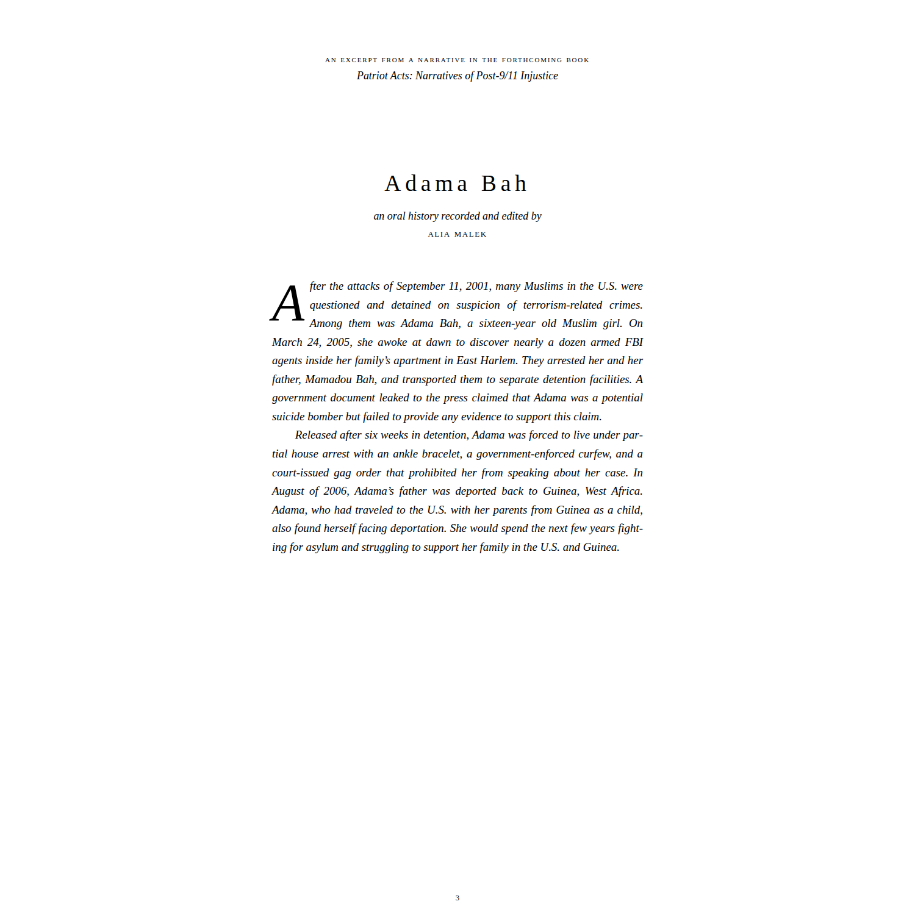An excerpt from a narrative in the forthcoming book
Patriot Acts: Narratives of Post-9/11 Injustice
Adama Bah
an oral history recorded and edited by Alia Malek
After the attacks of September 11, 2001, many Muslims in the U.S. were questioned and detained on suspicion of terrorism-related crimes. Among them was Adama Bah, a sixteen-year old Muslim girl. On March 24, 2005, she awoke at dawn to discover nearly a dozen armed FBI agents inside her family’s apartment in East Harlem. They arrested her and her father, Mamadou Bah, and transported them to separate detention facilities. A government document leaked to the press claimed that Adama was a potential suicide bomber but failed to provide any evidence to support this claim.
Released after six weeks in detention, Adama was forced to live under partial house arrest with an ankle bracelet, a government-enforced curfew, and a court-issued gag order that prohibited her from speaking about her case. In August of 2006, Adama’s father was deported back to Guinea, West Africa. Adama, who had traveled to the U.S. with her parents from Guinea as a child, also found herself facing deportation. She would spend the next few years fighting for asylum and struggling to support her family in the U.S. and Guinea.
3